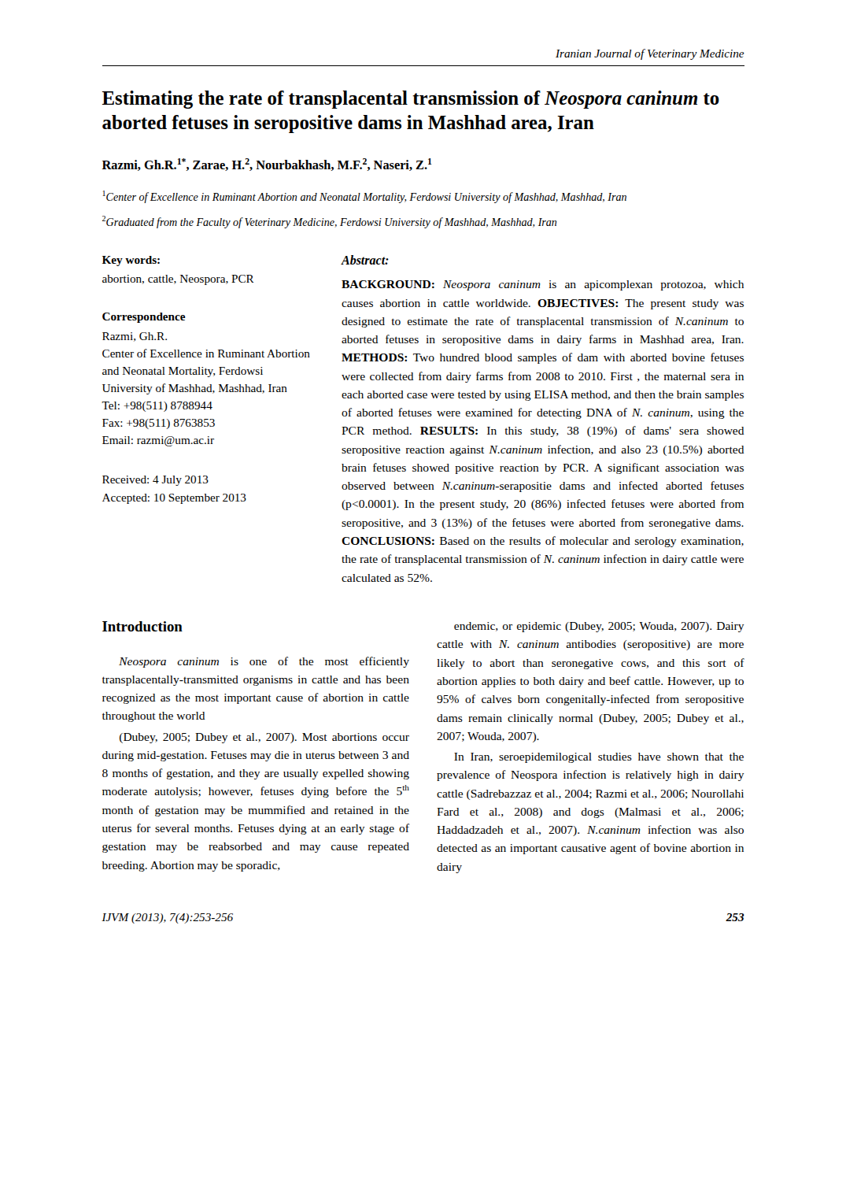Iranian Journal of Veterinary Medicine
Estimating the rate of transplacental transmission of Neospora caninum to aborted fetuses in seropositive dams in Mashhad area, Iran
Razmi, Gh.R.1*, Zarae, H.2, Nourbakhash, M.F.2, Naseri, Z.1
1Center of Excellence in Ruminant Abortion and Neonatal Mortality, Ferdowsi University of Mashhad, Mashhad, Iran
2Graduated from the Faculty of Veterinary Medicine, Ferdowsi University of Mashhad, Mashhad, Iran
Key words:
abortion, cattle, Neospora, PCR
Correspondence
Razmi, Gh.R.
Center of Excellence in Ruminant Abortion and Neonatal Mortality, Ferdowsi University of Mashhad, Mashhad, Iran
Tel: +98(511) 8788944
Fax: +98(511) 8763853
Email: razmi@um.ac.ir
Received: 4 July 2013
Accepted: 10 September 2013
Abstract:
BACKGROUND: Neospora caninum is an apicomplexan protozoa, which causes abortion in cattle worldwide. OBJECTIVES: The present study was designed to estimate the rate of transplacental transmission of N.caninum to aborted fetuses in seropositive dams in dairy farms in Mashhad area, Iran. METHODS: Two hundred blood samples of dam with aborted bovine fetuses were collected from dairy farms from 2008 to 2010. First , the maternal sera in each aborted case were tested by using ELISA method, and then the brain samples of aborted fetuses were examined for detecting DNA of N. caninum, using the PCR method. RESULTS: In this study, 38 (19%) of dams' sera showed seropositive reaction against N.caninum infection, and also 23 (10.5%) aborted brain fetuses showed positive reaction by PCR. A significant association was observed between N.caninum-serapositie dams and infected aborted fetuses (p<0.0001). In the present study, 20 (86%) infected fetuses were aborted from seropositive, and 3 (13%) of the fetuses were aborted from seronegative dams. CONCLUSIONS: Based on the results of molecular and serology examination, the rate of transplacental transmission of N. caninum infection in dairy cattle were calculated as 52%.
Introduction
Neospora caninum is one of the most efficiently transplacentally-transmitted organisms in cattle and has been recognized as the most important cause of abortion in cattle throughout the world
(Dubey, 2005; Dubey et al., 2007). Most abortions occur during mid-gestation. Fetuses may die in uterus between 3 and 8 months of gestation, and they are usually expelled showing moderate autolysis; however, fetuses dying before the 5th month of gestation may be mummified and retained in the uterus for several months. Fetuses dying at an early stage of gestation may be reabsorbed and may cause repeated breeding. Abortion may be sporadic,
endemic, or epidemic (Dubey, 2005; Wouda, 2007). Dairy cattle with N. caninum antibodies (seropositive) are more likely to abort than seronegative cows, and this sort of abortion applies to both dairy and beef cattle. However, up to 95% of calves born congenitally-infected from seropositive dams remain clinically normal (Dubey, 2005; Dubey et al., 2007; Wouda, 2007).
In Iran, seroepidemilogical studies have shown that the prevalence of Neospora infection is relatively high in dairy cattle (Sadrebazzaz et al., 2004; Razmi et al., 2006; Nourollahi Fard et al., 2008) and dogs (Malmasi et al., 2006; Haddadzadeh et al., 2007). N.caninum infection was also detected as an important causative agent of bovine abortion in dairy
IJVM (2013), 7(4):253-256 253